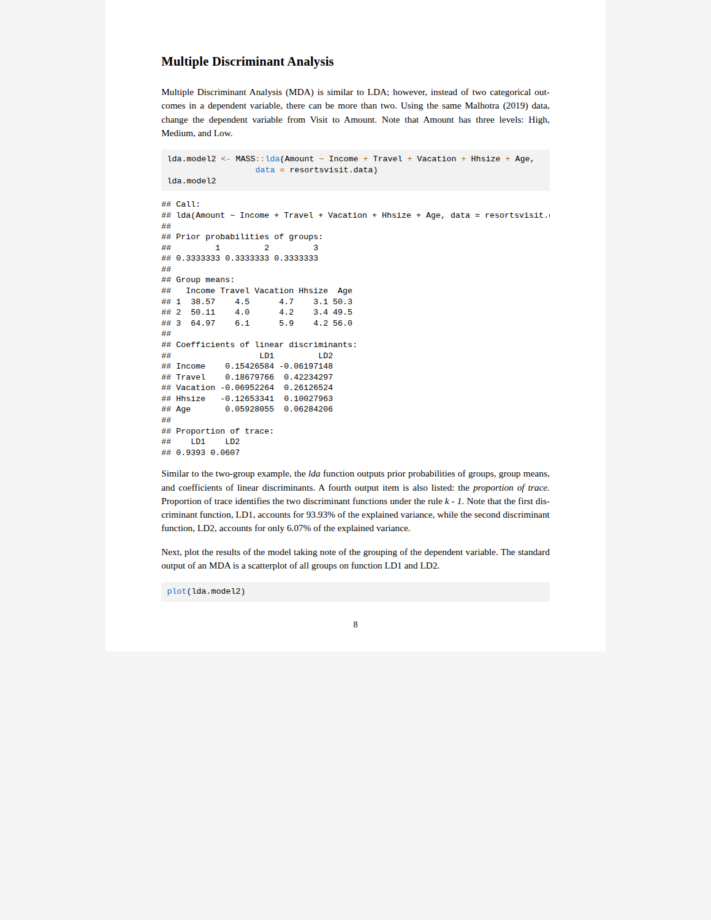Multiple Discriminant Analysis
Multiple Discriminant Analysis (MDA) is similar to LDA; however, instead of two categorical outcomes in a dependent variable, there can be more than two. Using the same Malhotra (2019) data, change the dependent variable from Visit to Amount. Note that Amount has three levels: High, Medium, and Low.
lda.model2 <- MASS:: lda(Amount ~ Income + Travel + Vacation + Hhsize + Age,
                  data = resortsvisit.data)
lda.model2
## Call:
## lda(Amount ~ Income + Travel + Vacation + Hhsize + Age, data = resortsvisit.data)
## 
## Prior probabilities of groups:
##         1         2         3 
## 0.3333333 0.3333333 0.3333333 
## 
## Group means:
##   Income Travel Vacation Hhsize  Age
## 1  38.57    4.5      4.7    3.1 50.3
## 2  50.11    4.0      4.2    3.4 49.5
## 3  64.97    6.1      5.9    4.2 56.0
## 
## Coefficients of linear discriminants:
##                  LD1         LD2
## Income    0.15426584 -0.06197148
## Travel    0.18679766  0.42234297
## Vacation -0.06952264  0.26126524
## Hhsize   -0.12653341  0.10027963
## Age       0.05928055  0.06284206
## 
## Proportion of trace:
##    LD1    LD2 
## 0.9393 0.0607
Similar to the two-group example, the lda function outputs prior probabilities of groups, group means, and coefficients of linear discriminants. A fourth output item is also listed: the proportion of trace. Proportion of trace identifies the two discriminant functions under the rule k - 1. Note that the first discriminant function, LD1, accounts for 93.93% of the explained variance, while the second discriminant function, LD2, accounts for only 6.07% of the explained variance.
Next, plot the results of the model taking note of the grouping of the dependent variable. The standard output of an MDA is a scatterplot of all groups on function LD1 and LD2.
plot(lda.model2)
8